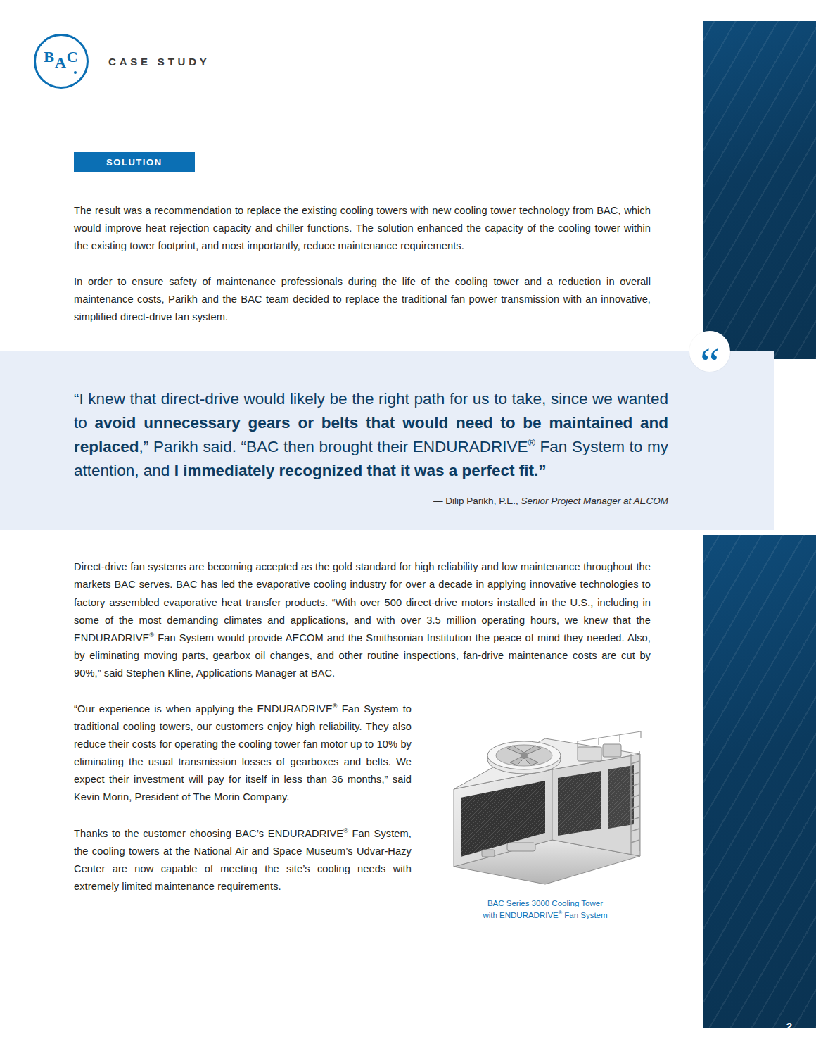BAC
CASE STUDY
SOLUTION
The result was a recommendation to replace the existing cooling towers with new cooling tower technology from BAC, which would improve heat rejection capacity and chiller functions. The solution enhanced the capacity of the cooling tower within the existing tower footprint, and most importantly, reduce maintenance requirements.
In order to ensure safety of maintenance professionals during the life of the cooling tower and a reduction in overall maintenance costs, Parikh and the BAC team decided to replace the traditional fan power transmission with an innovative, simplified direct-drive fan system.
“I knew that direct-drive would likely be the right path for us to take, since we wanted to avoid unnecessary gears or belts that would need to be maintained and replaced,” Parikh said. “BAC then brought their ENDURADRIVE® Fan System to my attention, and I immediately recognized that it was a perfect fit.”
— Dilip Parikh, P.E., Senior Project Manager at AECOM
Direct-drive fan systems are becoming accepted as the gold standard for high reliability and low maintenance throughout the markets BAC serves. BAC has led the evaporative cooling industry for over a decade in applying innovative technologies to factory assembled evaporative heat transfer products. “With over 500 direct-drive motors installed in the U.S., including in some of the most demanding climates and applications, and with over 3.5 million operating hours, we knew that the ENDURADRIVE® Fan System would provide AECOM and the Smithsonian Institution the peace of mind they needed. Also, by eliminating moving parts, gearbox oil changes, and other routine inspections, fan-drive maintenance costs are cut by 90%,” said Stephen Kline, Applications Manager at BAC.
“Our experience is when applying the ENDURADRIVE® Fan System to traditional cooling towers, our customers enjoy high reliability. They also reduce their costs for operating the cooling tower fan motor up to 10% by eliminating the usual transmission losses of gearboxes and belts. We expect their investment will pay for itself in less than 36 months,” said Kevin Morin, President of The Morin Company.
Thanks to the customer choosing BAC’s ENDURADRIVE® Fan System, the cooling towers at the National Air and Space Museum’s Udvar-Hazy Center are now capable of meeting the site’s cooling needs with extremely limited maintenance requirements.
BAC Series 3000 Cooling Tower
with ENDURADRIVE® Fan System
2